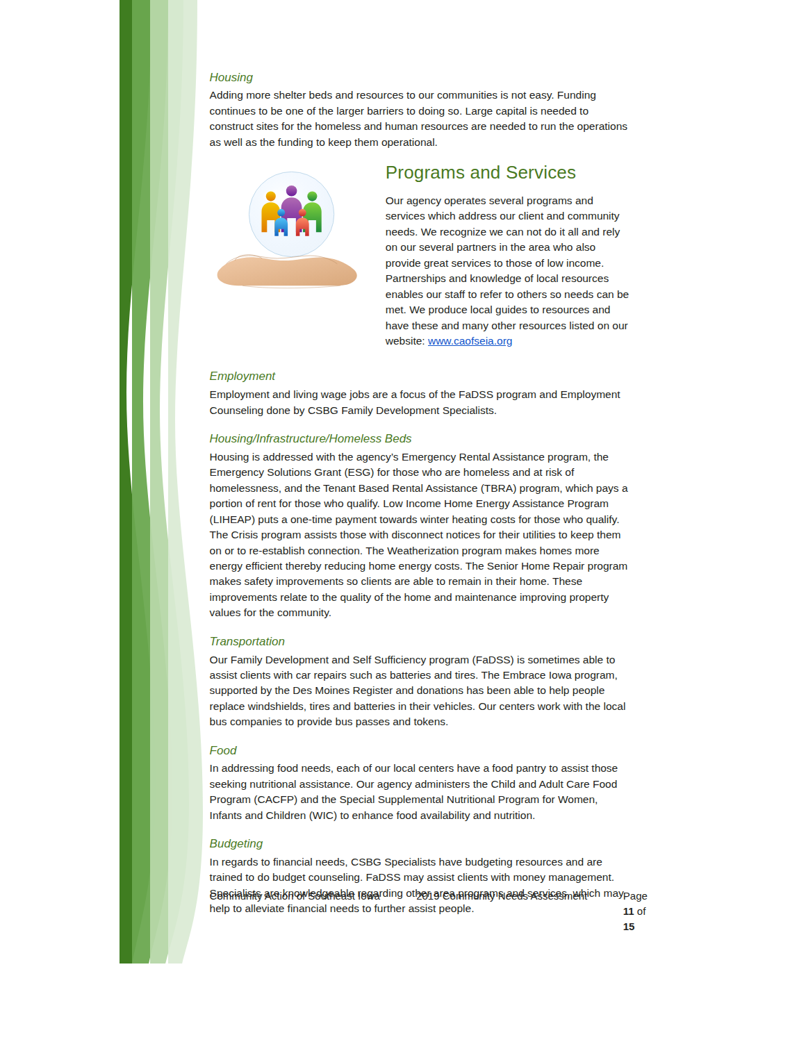Housing
Adding more shelter beds and resources to our communities is not easy. Funding continues to be one of the larger barriers to doing so. Large capital is needed to construct sites for the homeless and human resources are needed to run the operations as well as the funding to keep them operational.
Programs and Services
Our agency operates several programs and services which address our client and community needs. We recognize we can not do it all and rely on our several partners in the area who also provide great services to those of low income. Partnerships and knowledge of local resources enables our staff to refer to others so needs can be met. We produce local guides to resources and have these and many other resources listed on our website: www.caofseia.org
Employment
Employment and living wage jobs are a focus of the FaDSS program and Employment Counseling done by CSBG Family Development Specialists.
Housing/Infrastructure/Homeless Beds
Housing is addressed with the agency’s Emergency Rental Assistance program, the Emergency Solutions Grant (ESG) for those who are homeless and at risk of homelessness, and the Tenant Based Rental Assistance (TBRA) program, which pays a portion of rent for those who qualify. Low Income Home Energy Assistance Program (LIHEAP) puts a one-time payment towards winter heating costs for those who qualify. The Crisis program assists those with disconnect notices for their utilities to keep them on or to re-establish connection. The Weatherization program makes homes more energy efficient thereby reducing home energy costs. The Senior Home Repair program makes safety improvements so clients are able to remain in their home. These improvements relate to the quality of the home and maintenance improving property values for the community.
Transportation
Our Family Development and Self Sufficiency program (FaDSS) is sometimes able to assist clients with car repairs such as batteries and tires. The Embrace Iowa program, supported by the Des Moines Register and donations has been able to help people replace windshields, tires and batteries in their vehicles. Our centers work with the local bus companies to provide bus passes and tokens.
Food
In addressing food needs, each of our local centers have a food pantry to assist those seeking nutritional assistance. Our agency administers the Child and Adult Care Food Program (CACFP) and the Special Supplemental Nutritional Program for Women, Infants and Children (WIC) to enhance food availability and nutrition.
Budgeting
In regards to financial needs, CSBG Specialists have budgeting resources and are trained to do budget counseling. FaDSS may assist clients with money management. Specialists are knowledgeable regarding other area programs and services, which may help to alleviate financial needs to further assist people.
Community Action of Southeast Iowa
2019 Community Needs Assessment
Page 11 of 15